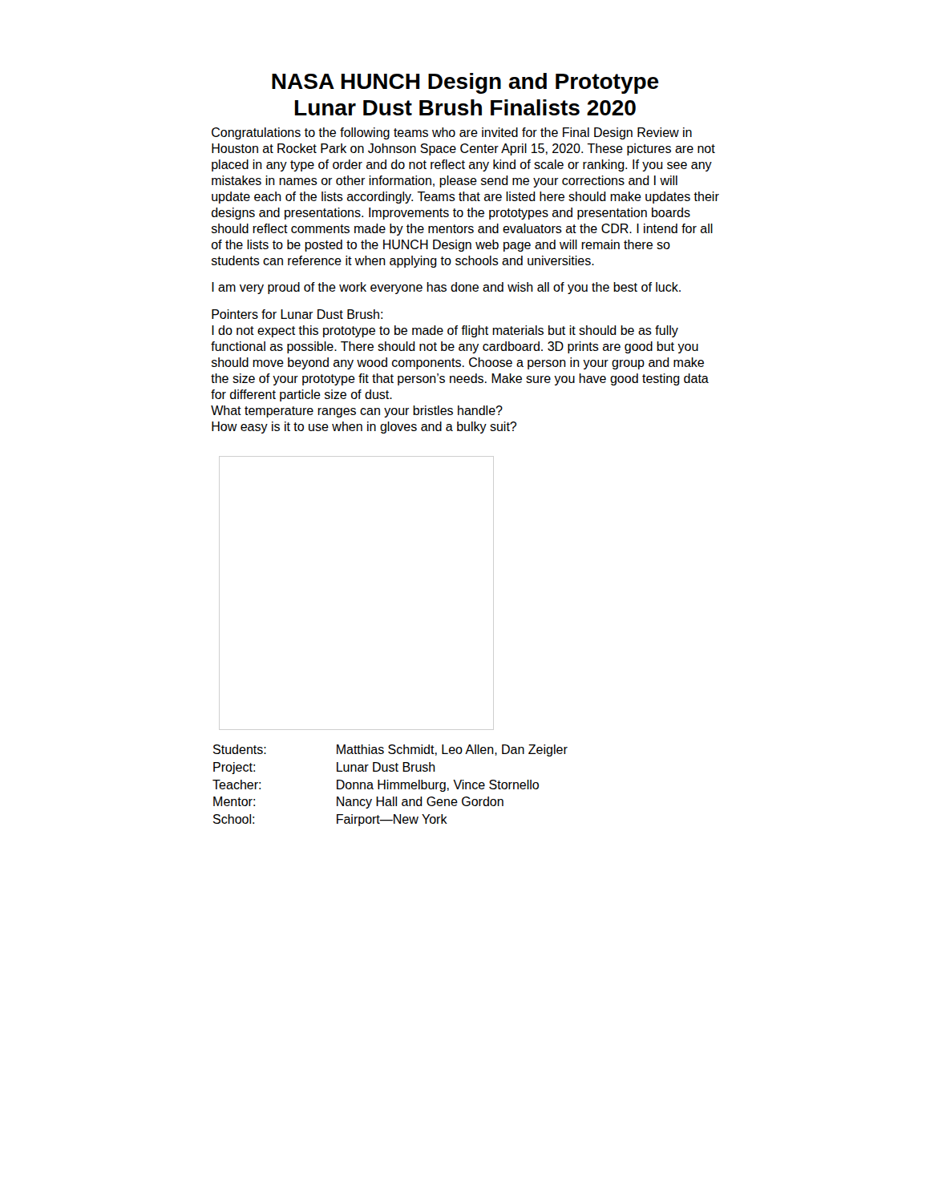NASA HUNCH Design and Prototype Lunar Dust Brush Finalists 2020
Congratulations to the following teams who are invited for the Final Design Review in Houston at Rocket Park on Johnson Space Center April 15, 2020. These pictures are not placed in any type of order and do not reflect any kind of scale or ranking. If you see any mistakes in names or other information, please send me your corrections and I will update each of the lists accordingly. Teams that are listed here should make updates their designs and presentations. Improvements to the prototypes and presentation boards should reflect comments made by the mentors and evaluators at the CDR. I intend for all of the lists to be posted to the HUNCH Design web page and will remain there so students can reference it when applying to schools and universities.
I am very proud of the work everyone has done and wish all of you the best of luck.
Pointers for Lunar Dust Brush:
I do not expect this prototype to be made of flight materials but it should be as fully functional as possible. There should not be any cardboard. 3D prints are good but you should move beyond any wood components. Choose a person in your group and make the size of your prototype fit that person’s needs. Make sure you have good testing data for different particle size of dust.
What temperature ranges can your bristles handle?
How easy is it to use when in gloves and a bulky suit?
| Students: | Matthias Schmidt, Leo Allen, Dan Zeigler |
| Project: | Lunar Dust Brush |
| Teacher: | Donna Himmelburg, Vince Stornello |
| Mentor: | Nancy Hall and Gene Gordon |
| School: | Fairport—New York |